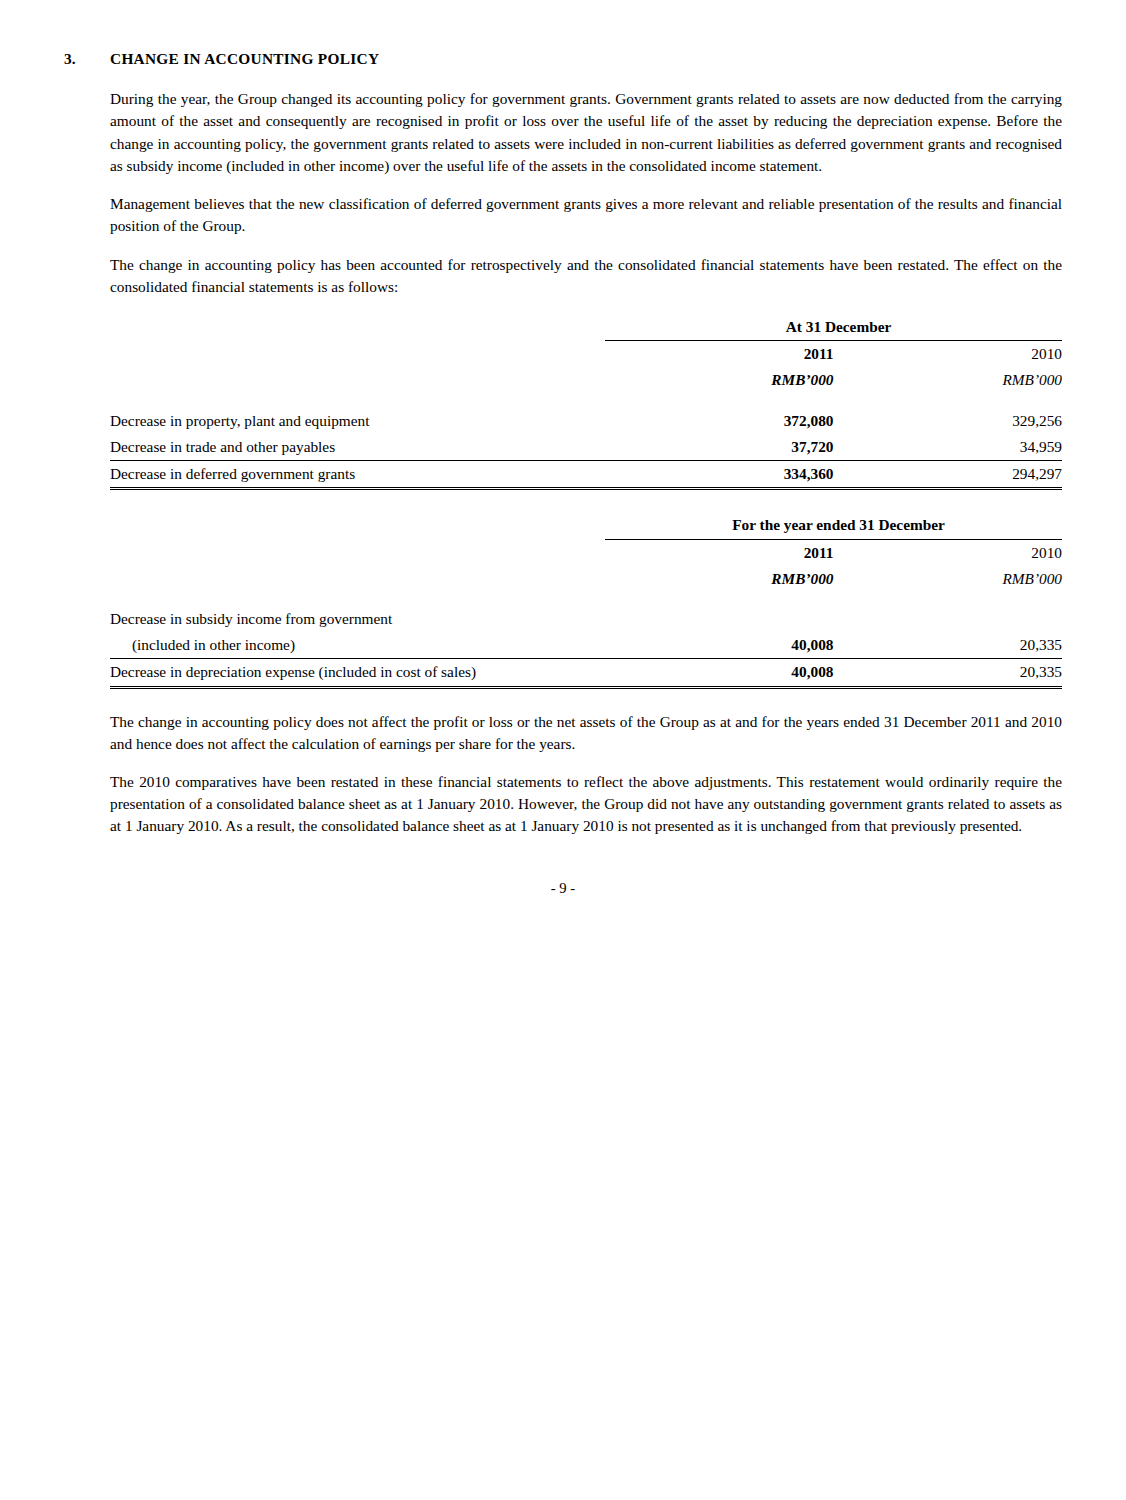3.
CHANGE IN ACCOUNTING POLICY
During the year, the Group changed its accounting policy for government grants. Government grants related to assets are now deducted from the carrying amount of the asset and consequently are recognised in profit or loss over the useful life of the asset by reducing the depreciation expense. Before the change in accounting policy, the government grants related to assets were included in non-current liabilities as deferred government grants and recognised as subsidy income (included in other income) over the useful life of the assets in the consolidated income statement.
Management believes that the new classification of deferred government grants gives a more relevant and reliable presentation of the results and financial position of the Group.
The change in accounting policy has been accounted for retrospectively and the consolidated financial statements have been restated. The effect on the consolidated financial statements is as follows:
| | At 31 December |
| | 2011 | 2010 |
| | RMB’000 | RMB’000 |
| Decrease in property, plant and equipment | 372,080 | 329,256 |
| Decrease in trade and other payables | 37,720 | 34,959 |
| Decrease in deferred government grants | 334,360 | 294,297 |
| | For the year ended 31 December |
| | 2011 | 2010 |
| | RMB’000 | RMB’000 |
| Decrease in subsidy income from government | | |
| (included in other income) | 40,008 | 20,335 |
| Decrease in depreciation expense (included in cost of sales) | 40,008 | 20,335 |
The change in accounting policy does not affect the profit or loss or the net assets of the Group as at and for the years ended 31 December 2011 and 2010 and hence does not affect the calculation of earnings per share for the years.
The 2010 comparatives have been restated in these financial statements to reflect the above adjustments. This restatement would ordinarily require the presentation of a consolidated balance sheet as at 1 January 2010. However, the Group did not have any outstanding government grants related to assets as at 1 January 2010. As a result, the consolidated balance sheet as at 1 January 2010 is not presented as it is unchanged from that previously presented.
- 9 -